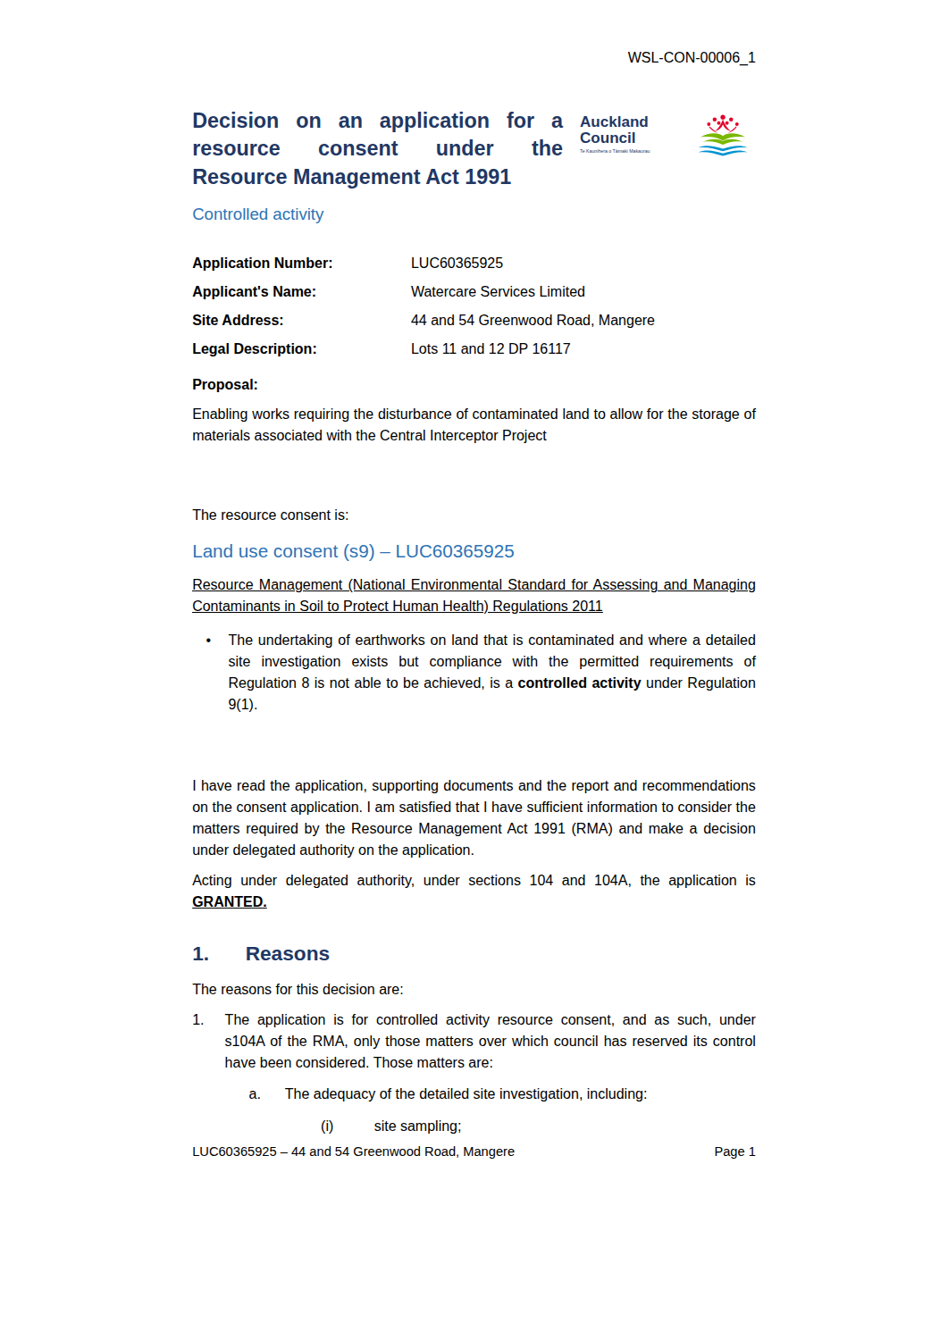WSL-CON-00006_1
Decision on an application for a resource consent under the Resource Management Act 1991
Controlled activity
Auckland Council Te Kaunihera o Tāmaki Makaurau
Application Number:
LUC60365925
Applicant's Name:
Watercare Services Limited
Site Address:
44 and 54 Greenwood Road, Mangere
Legal Description:
Lots 11 and 12 DP 16117
Proposal:
Enabling works requiring the disturbance of contaminated land to allow for the storage of materials associated with the Central Interceptor Project
The resource consent is:
Land use consent (s9) – LUC60365925
Resource Management (National Environmental Standard for Assessing and Managing Contaminants in Soil to Protect Human Health) Regulations 2011
The undertaking of earthworks on land that is contaminated and where a detailed site investigation exists but compliance with the permitted requirements of Regulation 8 is not able to be achieved, is a controlled activity under Regulation 9(1).
I have read the application, supporting documents and the report and recommendations on the consent application. I am satisfied that I have sufficient information to consider the matters required by the Resource Management Act 1991 (RMA) and make a decision under delegated authority on the application.
Acting under delegated authority, under sections 104 and 104A, the application is GRANTED.
1. Reasons
The reasons for this decision are:
The application is for controlled activity resource consent, and as such, under s104A of the RMA, only those matters over which council has reserved its control have been considered. Those matters are:
The adequacy of the detailed site investigation, including:
site sampling;
LUC60365925 – 44 and 54 Greenwood Road, Mangere
Page 1